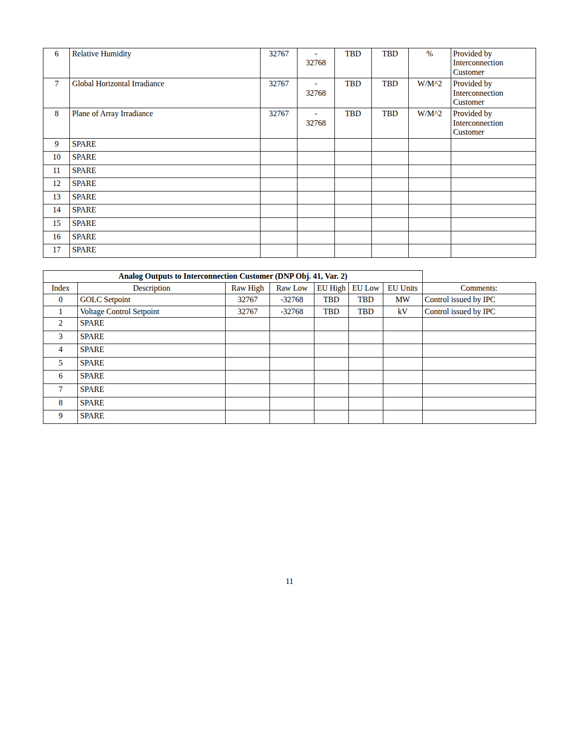| 6 | Relative Humidity | 32767 | - 32768 | TBD | TBD | % | Provided by Interconnection Customer |
| 7 | Global Horizontal Irradiance | 32767 | - 32768 | TBD | TBD | W/M^2 | Provided by Interconnection Customer |
| 8 | Plane of Array Irradiance | 32767 | - 32768 | TBD | TBD | W/M^2 | Provided by Interconnection Customer |
| 9 | SPARE | | | | | | |
| 10 | SPARE | | | | | | |
| 11 | SPARE | | | | | | |
| 12 | SPARE | | | | | | |
| 13 | SPARE | | | | | | |
| 14 | SPARE | | | | | | |
| 15 | SPARE | | | | | | |
| 16 | SPARE | | | | | | |
| 17 | SPARE | | | | | | |
| Analog Outputs to Interconnection Customer (DNP Obj. 41, Var. 2) |
| Index | Description | Raw High | Raw Low | EU High | EU Low | EU Units | Comments: |
| 0 | GOLC Setpoint | 32767 | -32768 | TBD | TBD | MW | Control issued by IPC |
| 1 | Voltage Control Setpoint | 32767 | -32768 | TBD | TBD | kV | Control issued by IPC |
| 2 | SPARE | | | | | | |
| 3 | SPARE | | | | | | |
| 4 | SPARE | | | | | | |
| 5 | SPARE | | | | | | |
| 6 | SPARE | | | | | | |
| 7 | SPARE | | | | | | |
| 8 | SPARE | | | | | | |
| 9 | SPARE | | | | | | |
11